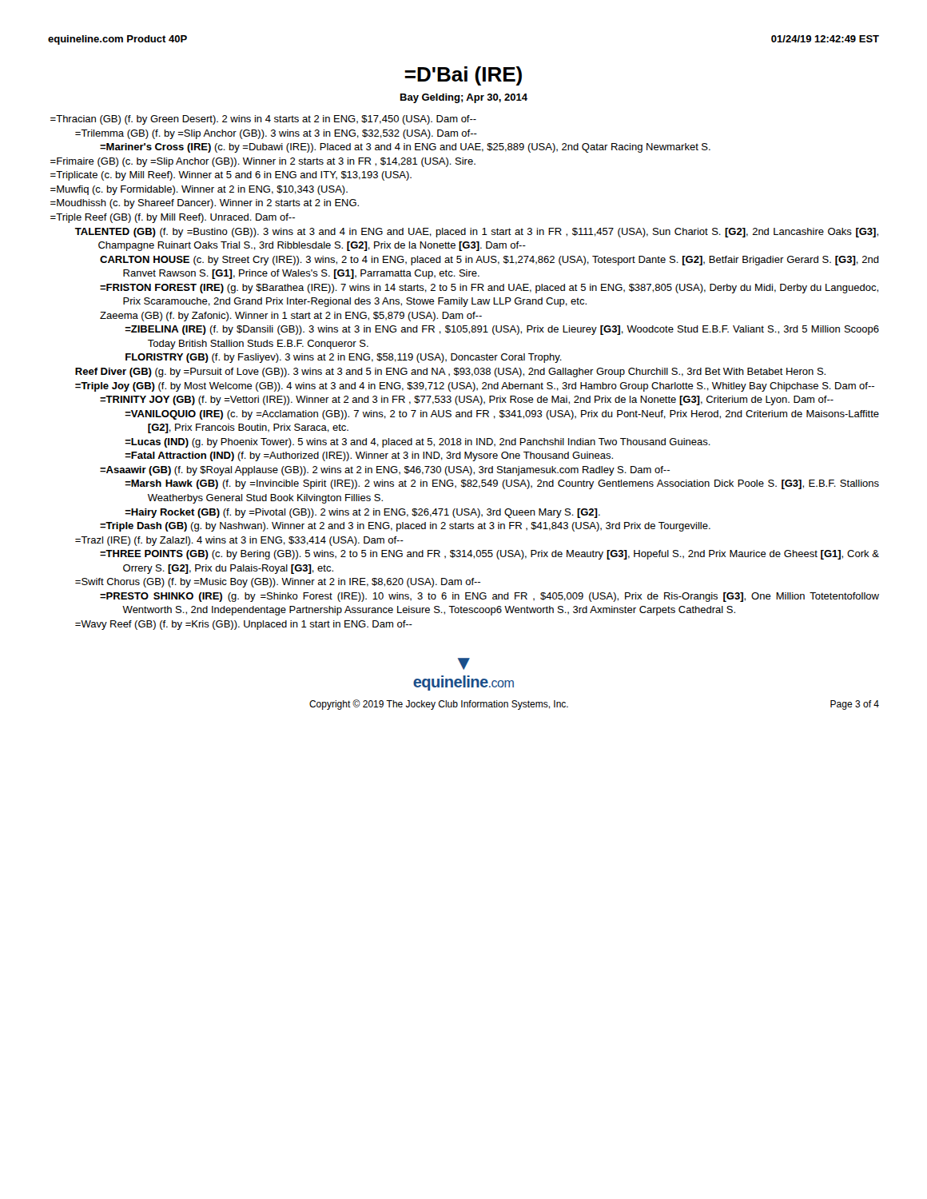equineline.com Product 40P 01/24/19 12:42:49 EST
=D'Bai (IRE)
Bay Gelding; Apr 30, 2014
=Thracian (GB) (f. by Green Desert). 2 wins in 4 starts at 2 in ENG, $17,450 (USA). Dam of--
=Trilemma (GB) (f. by =Slip Anchor (GB)). 3 wins at 3 in ENG, $32,532 (USA). Dam of--
=Mariner's Cross (IRE) (c. by =Dubawi (IRE)). Placed at 3 and 4 in ENG and UAE, $25,889 (USA), 2nd Qatar Racing Newmarket S.
=Frimaire (GB) (c. by =Slip Anchor (GB)). Winner in 2 starts at 3 in FR , $14,281 (USA). Sire.
=Triplicate (c. by Mill Reef). Winner at 5 and 6 in ENG and ITY, $13,193 (USA).
=Muwfiq (c. by Formidable). Winner at 2 in ENG, $10,343 (USA).
=Moudhissh (c. by Shareef Dancer). Winner in 2 starts at 2 in ENG.
=Triple Reef (GB) (f. by Mill Reef). Unraced. Dam of--
TALENTED (GB) (f. by =Bustino (GB)). 3 wins at 3 and 4 in ENG and UAE, placed in 1 start at 3 in FR , $111,457 (USA), Sun Chariot S. [G2], 2nd Lancashire Oaks [G3], Champagne Ruinart Oaks Trial S., 3rd Ribblesdale S. [G2], Prix de la Nonette [G3]. Dam of--
CARLTON HOUSE (c. by Street Cry (IRE)). 3 wins, 2 to 4 in ENG, placed at 5 in AUS, $1,274,862 (USA), Totesport Dante S. [G2], Betfair Brigadier Gerard S. [G3], 2nd Ranvet Rawson S. [G1], Prince of Wales's S. [G1], Parramatta Cup, etc. Sire.
=FRISTON FOREST (IRE) (g. by $Barathea (IRE)). 7 wins in 14 starts, 2 to 5 in FR and UAE, placed at 5 in ENG, $387,805 (USA), Derby du Midi, Derby du Languedoc, Prix Scaramouche, 2nd Grand Prix Inter-Regional des 3 Ans, Stowe Family Law LLP Grand Cup, etc.
Zaeema (GB) (f. by Zafonic). Winner in 1 start at 2 in ENG, $5,879 (USA). Dam of--
=ZIBELINA (IRE) (f. by $Dansili (GB)). 3 wins at 3 in ENG and FR , $105,891 (USA), Prix de Lieurey [G3], Woodcote Stud E.B.F. Valiant S., 3rd 5 Million Scoop6 Today British Stallion Studs E.B.F. Conqueror S.
FLORISTRY (GB) (f. by Fasliyev). 3 wins at 2 in ENG, $58,119 (USA), Doncaster Coral Trophy.
Reef Diver (GB) (g. by =Pursuit of Love (GB)). 3 wins at 3 and 5 in ENG and NA , $93,038 (USA), 2nd Gallagher Group Churchill S., 3rd Bet With Betabet Heron S.
=Triple Joy (GB) (f. by Most Welcome (GB)). 4 wins at 3 and 4 in ENG, $39,712 (USA), 2nd Abernant S., 3rd Hambro Group Charlotte S., Whitley Bay Chipchase S. Dam of--
=TRINITY JOY (GB) (f. by =Vettori (IRE)). Winner at 2 and 3 in FR , $77,533 (USA), Prix Rose de Mai, 2nd Prix de la Nonette [G3], Criterium de Lyon. Dam of--
=VANILOQUIO (IRE) (c. by =Acclamation (GB)). 7 wins, 2 to 7 in AUS and FR , $341,093 (USA), Prix du Pont-Neuf, Prix Herod, 2nd Criterium de Maisons-Laffitte [G2], Prix Francois Boutin, Prix Saraca, etc.
=Lucas (IND) (g. by Phoenix Tower). 5 wins at 3 and 4, placed at 5, 2018 in IND, 2nd Panchshil Indian Two Thousand Guineas.
=Fatal Attraction (IND) (f. by =Authorized (IRE)). Winner at 3 in IND, 3rd Mysore One Thousand Guineas.
=Asaawir (GB) (f. by $Royal Applause (GB)). 2 wins at 2 in ENG, $46,730 (USA), 3rd Stanjamesuk.com Radley S. Dam of--
=Marsh Hawk (GB) (f. by =Invincible Spirit (IRE)). 2 wins at 2 in ENG, $82,549 (USA), 2nd Country Gentlemens Association Dick Poole S. [G3], E.B.F. Stallions Weatherbys General Stud Book Kilvington Fillies S.
=Hairy Rocket (GB) (f. by =Pivotal (GB)). 2 wins at 2 in ENG, $26,471 (USA), 3rd Queen Mary S. [G2].
=Triple Dash (GB) (g. by Nashwan). Winner at 2 and 3 in ENG, placed in 2 starts at 3 in FR , $41,843 (USA), 3rd Prix de Tourgeville.
=Trazl (IRE) (f. by Zalazl). 4 wins at 3 in ENG, $33,414 (USA). Dam of--
=THREE POINTS (GB) (c. by Bering (GB)). 5 wins, 2 to 5 in ENG and FR , $314,055 (USA), Prix de Meautry [G3], Hopeful S., 2nd Prix Maurice de Gheest [G1], Cork & Orrery S. [G2], Prix du Palais-Royal [G3], etc.
=Swift Chorus (GB) (f. by =Music Boy (GB)). Winner at 2 in IRE, $8,620 (USA). Dam of--
=PRESTO SHINKO (IRE) (g. by =Shinko Forest (IRE)). 10 wins, 3 to 6 in ENG and FR , $405,009 (USA), Prix de Ris-Orangis [G3], One Million Totetentofollow Wentworth S., 2nd Independentage Partnership Assurance Leisure S., Totescoop6 Wentworth S., 3rd Axminster Carpets Cathedral S.
=Wavy Reef (GB) (f. by =Kris (GB)). Unplaced in 1 start in ENG. Dam of--
▼
equineline.com
Copyright © 2019 The Jockey Club Information Systems, Inc. Page 3 of 4